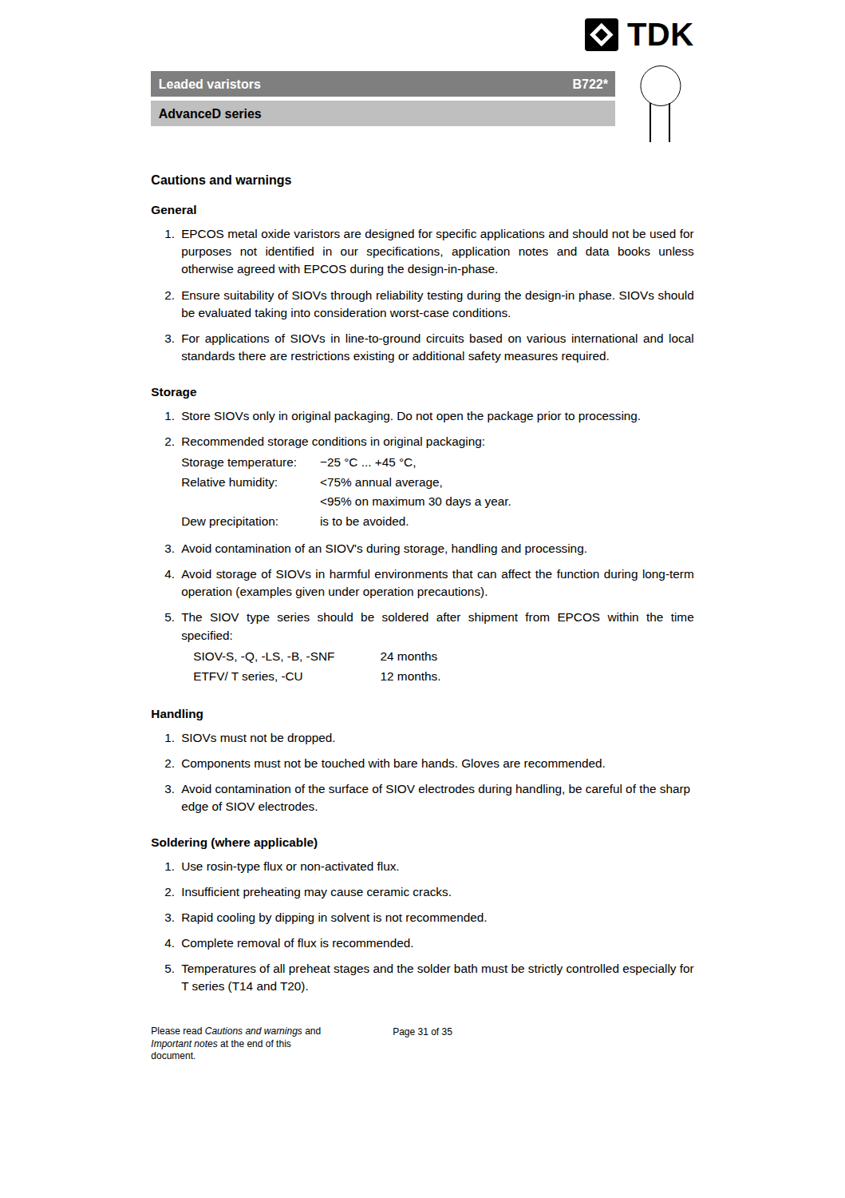TDK
Leaded varistors B722*
AdvanceD series
Cautions and warnings
General
EPCOS metal oxide varistors are designed for specific applications and should not be used for purposes not identified in our specifications, application notes and data books unless otherwise agreed with EPCOS during the design-in-phase.
Ensure suitability of SIOVs through reliability testing during the design-in phase. SIOVs should be evaluated taking into consideration worst-case conditions.
For applications of SIOVs in line-to-ground circuits based on various international and local standards there are restrictions existing or additional safety measures required.
Storage
Store SIOVs only in original packaging. Do not open the package prior to processing.
Recommended storage conditions in original packaging:
| Storage temperature: | −25 °C ... +45 °C, |
| Relative humidity: | <75% annual average, |
| | <95% on maximum 30 days a year. |
| Dew precipitation: | is to be avoided. |
Avoid contamination of an SIOV's during storage, handling and processing.
Avoid storage of SIOVs in harmful environments that can affect the function during long-term operation (examples given under operation precautions).
The SIOV type series should be soldered after shipment from EPCOS within the time specified:
| SIOV-S, -Q, -LS, -B, -SNF | 24 months |
| ETFV/ T series, -CU | 12 months. |
Handling
SIOVs must not be dropped.
Components must not be touched with bare hands. Gloves are recommended.
Avoid contamination of the surface of SIOV electrodes during handling, be careful of the sharp edge of SIOV electrodes.
Soldering (where applicable)
Use rosin-type flux or non-activated flux.
Insufficient preheating may cause ceramic cracks.
Rapid cooling by dipping in solvent is not recommended.
Complete removal of flux is recommended.
Temperatures of all preheat stages and the solder bath must be strictly controlled especially for T series (T14 and T20).
Please read Cautions and warnings and
Important notes at the end of this document.
Page 31 of 35